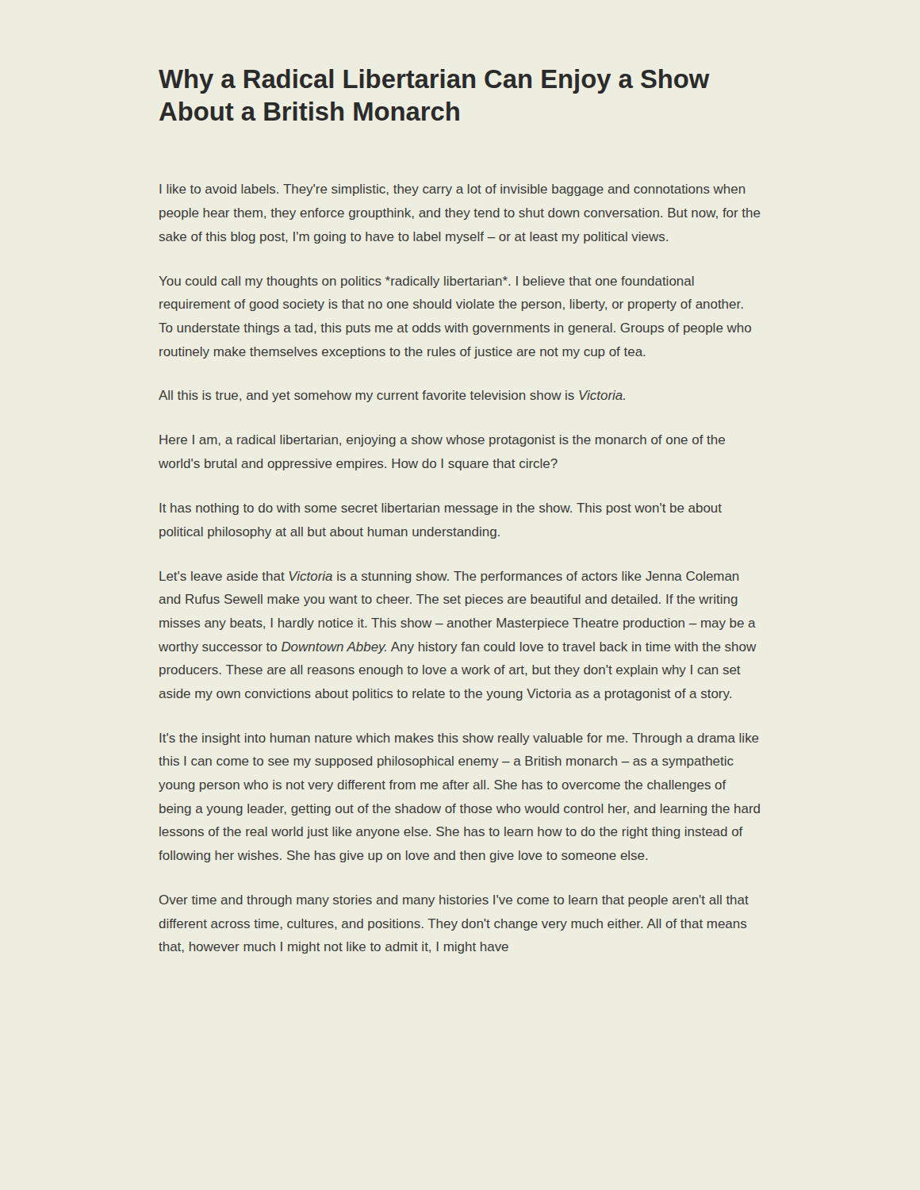Why a Radical Libertarian Can Enjoy a Show About a British Monarch
I like to avoid labels. They're simplistic, they carry a lot of invisible baggage and connotations when people hear them, they enforce groupthink, and they tend to shut down conversation. But now, for the sake of this blog post, I'm going to have to label myself – or at least my political views.
You could call my thoughts on politics *radically libertarian*. I believe that one foundational requirement of good society is that no one should violate the person, liberty, or property of another. To understate things a tad, this puts me at odds with governments in general. Groups of people who routinely make themselves exceptions to the rules of justice are not my cup of tea.
All this is true, and yet somehow my current favorite television show is Victoria.
Here I am, a radical libertarian, enjoying a show whose protagonist is the monarch of one of the world's brutal and oppressive empires. How do I square that circle?
It has nothing to do with some secret libertarian message in the show. This post won't be about political philosophy at all but about human understanding.
Let's leave aside that Victoria is a stunning show. The performances of actors like Jenna Coleman and Rufus Sewell make you want to cheer. The set pieces are beautiful and detailed. If the writing misses any beats, I hardly notice it. This show – another Masterpiece Theatre production – may be a worthy successor to Downtown Abbey. Any history fan could love to travel back in time with the show producers. These are all reasons enough to love a work of art, but they don't explain why I can set aside my own convictions about politics to relate to the young Victoria as a protagonist of a story.
It's the insight into human nature which makes this show really valuable for me. Through a drama like this I can come to see my supposed philosophical enemy – a British monarch – as a sympathetic young person who is not very different from me after all. She has to overcome the challenges of being a young leader, getting out of the shadow of those who would control her, and learning the hard lessons of the real world just like anyone else. She has to learn how to do the right thing instead of following her wishes. She has give up on love and then give love to someone else.
Over time and through many stories and many histories I've come to learn that people aren't all that different across time, cultures, and positions. They don't change very much either. All of that means that, however much I might not like to admit it, I might have